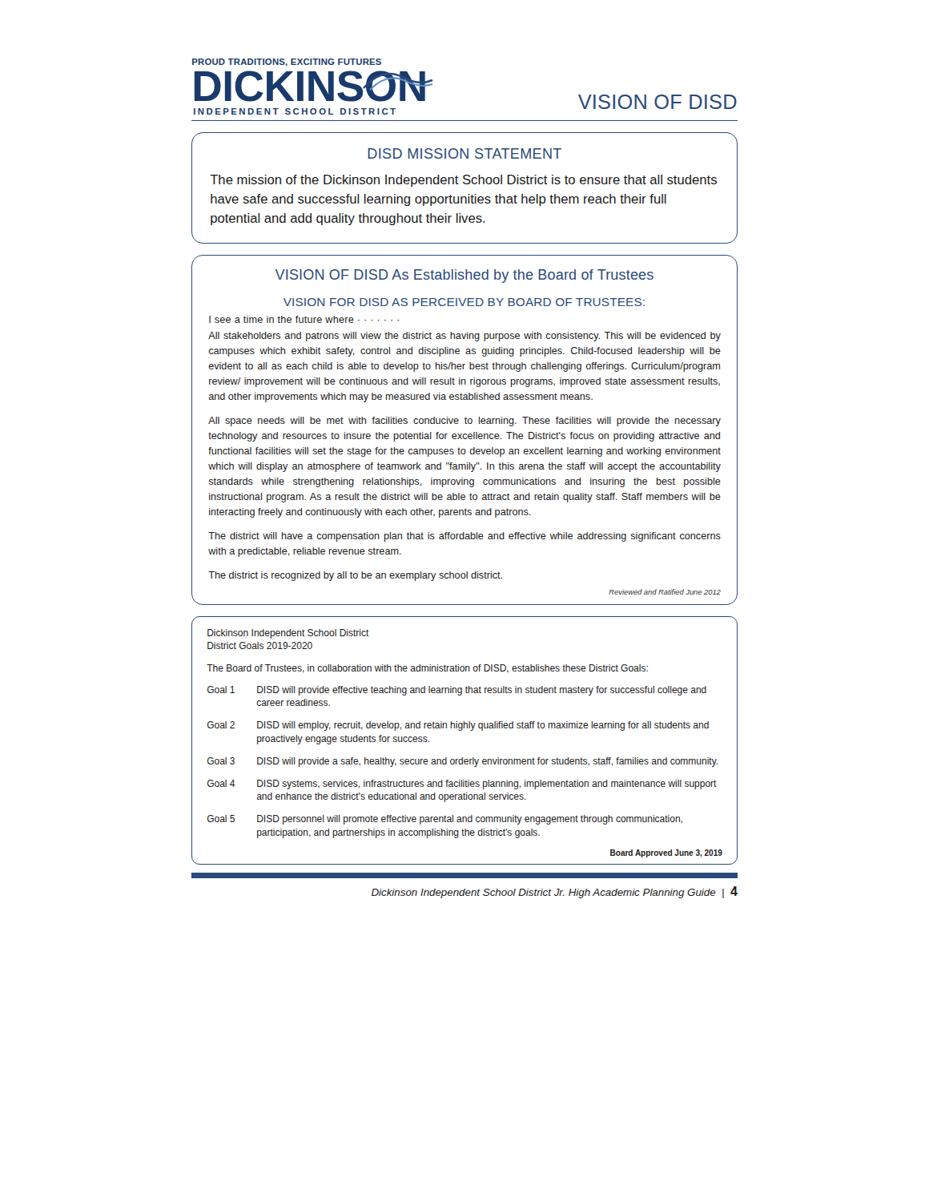Proud Traditions, Exciting Futures
DICKINSON
INDEPENDENT SCHOOL DISTRICT
VISION OF DISD
DISD MISSION STATEMENT
The mission of the Dickinson Independent School District is to ensure that all students have safe and successful learning opportunities that help them reach their full potential and add quality throughout their lives.
VISION OF DISD As Established by the Board of Trustees
VISION FOR DISD AS PERCEIVED BY BOARD OF TRUSTEES:
I see a time in the future where · · · · · · ·
All stakeholders and patrons will view the district as having purpose with consistency. This will be evidenced by campuses which exhibit safety, control and discipline as guiding principles. Child-focused leadership will be evident to all as each child is able to develop to his/her best through challenging offerings. Curriculum/program review/ improvement will be continuous and will result in rigorous programs, improved state assessment results, and other improvements which may be measured via established assessment means.
All space needs will be met with facilities conducive to learning. These facilities will provide the necessary technology and resources to insure the potential for excellence. The District's focus on providing attractive and functional facilities will set the stage for the campuses to develop an excellent learning and working environment which will display an atmosphere of teamwork and "family". In this arena the staff will accept the accountability standards while strengthening relationships, improving communications and insuring the best possible instructional program. As a result the district will be able to attract and retain quality staff. Staff members will be interacting freely and continuously with each other, parents and patrons.
The district will have a compensation plan that is affordable and effective while addressing significant concerns with a predictable, reliable revenue stream.
The district is recognized by all to be an exemplary school district.
Reviewed and Ratified June 2012
Dickinson Independent School District
District Goals 2019-2020
The Board of Trustees, in collaboration with the administration of DISD, establishes these District Goals:
Goal 1
DISD will provide effective teaching and learning that results in student mastery for successful college and career readiness.
Goal 2
DISD will employ, recruit, develop, and retain highly qualified staff to maximize learning for all students and proactively engage students for success.
Goal 3
DISD will provide a safe, healthy, secure and orderly environment for students, staff, families and community.
Goal 4
DISD systems, services, infrastructures and facilities planning, implementation and maintenance will support and enhance the district's educational and operational services.
Goal 5
DISD personnel will promote effective parental and community engagement through communication, participation, and partnerships in accomplishing the district's goals.
Board Approved June 3, 2019
Dickinson Independent School District Jr. High Academic Planning Guide | 4